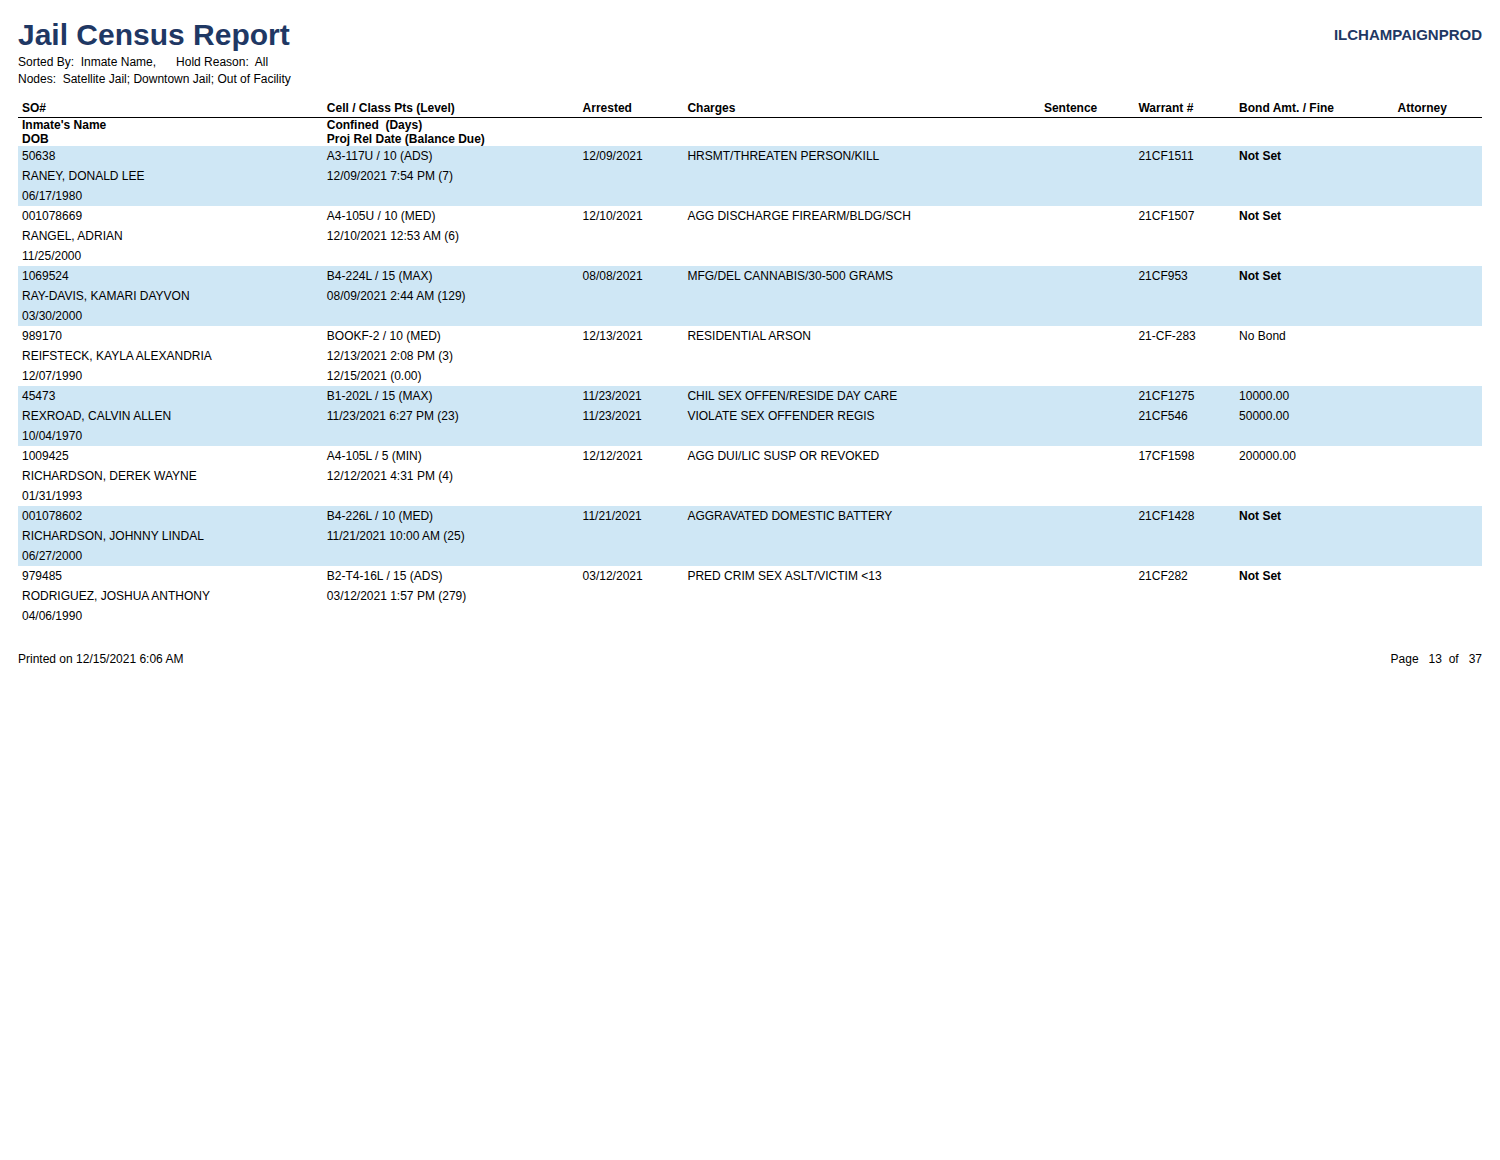Jail Census Report
ILCHAMPAIGNPROD
Sorted By: Inmate Name, Hold Reason: All
Nodes: Satellite Jail; Downtown Jail; Out of Facility
| SO# | Cell / Class Pts (Level) | Arrested | Charges | Sentence | Warrant # | Bond Amt. / Fine | Attorney |
| --- | --- | --- | --- | --- | --- | --- | --- |
| Inmate's Name | Confined (Days) | | | | | | |
| DOB | Proj Rel Date (Balance Due) | | | | | | |
| 50638 | A3-117U / 10 (ADS) | 12/09/2021 | HRSMT/THREATEN PERSON/KILL | | 21CF1511 | Not Set | |
| RANEY, DONALD LEE | 12/09/2021 7:54 PM (7) | | | | | | |
| 06/17/1980 | | | | | | | |
| 001078669 | A4-105U / 10 (MED) | 12/10/2021 | AGG DISCHARGE FIREARM/BLDG/SCH | | 21CF1507 | Not Set | |
| RANGEL, ADRIAN | 12/10/2021 12:53 AM (6) | | | | | | |
| 11/25/2000 | | | | | | | |
| 1069524 | B4-224L / 15 (MAX) | 08/08/2021 | MFG/DEL CANNABIS/30-500 GRAMS | | 21CF953 | Not Set | |
| RAY-DAVIS, KAMARI DAYVON | 08/09/2021 2:44 AM (129) | | | | | | |
| 03/30/2000 | | | | | | | |
| 989170 | BOOKF-2 / 10 (MED) | 12/13/2021 | RESIDENTIAL ARSON | | 21-CF-283 | No Bond | |
| REIFSTECK, KAYLA ALEXANDRIA | 12/13/2021 2:08 PM (3) | | | | | | |
| 12/07/1990 | 12/15/2021 (0.00) | | | | | | |
| 45473 | B1-202L / 15 (MAX) | 11/23/2021 | CHIL SEX OFFEN/RESIDE DAY CARE | | 21CF1275 | 10000.00 | |
| REXROAD, CALVIN ALLEN | 11/23/2021 6:27 PM (23) | 11/23/2021 | VIOLATE SEX OFFENDER REGIS | | 21CF546 | 50000.00 | |
| 10/04/1970 | | | | | | | |
| 1009425 | A4-105L / 5 (MIN) | 12/12/2021 | AGG DUI/LIC SUSP OR REVOKED | | 17CF1598 | 200000.00 | |
| RICHARDSON, DEREK WAYNE | 12/12/2021 4:31 PM (4) | | | | | | |
| 01/31/1993 | | | | | | | |
| 001078602 | B4-226L / 10 (MED) | 11/21/2021 | AGGRAVATED DOMESTIC BATTERY | | 21CF1428 | Not Set | |
| RICHARDSON, JOHNNY LINDAL | 11/21/2021 10:00 AM (25) | | | | | | |
| 06/27/2000 | | | | | | | |
| 979485 | B2-T4-16L / 15 (ADS) | 03/12/2021 | PRED CRIM SEX ASLT/VICTIM <13 | | 21CF282 | Not Set | |
| RODRIGUEZ, JOSHUA ANTHONY | 03/12/2021 1:57 PM (279) | | | | | | |
| 04/06/1990 | | | | | | | |
Printed on 12/15/2021 6:06 AM Page 13 of 37